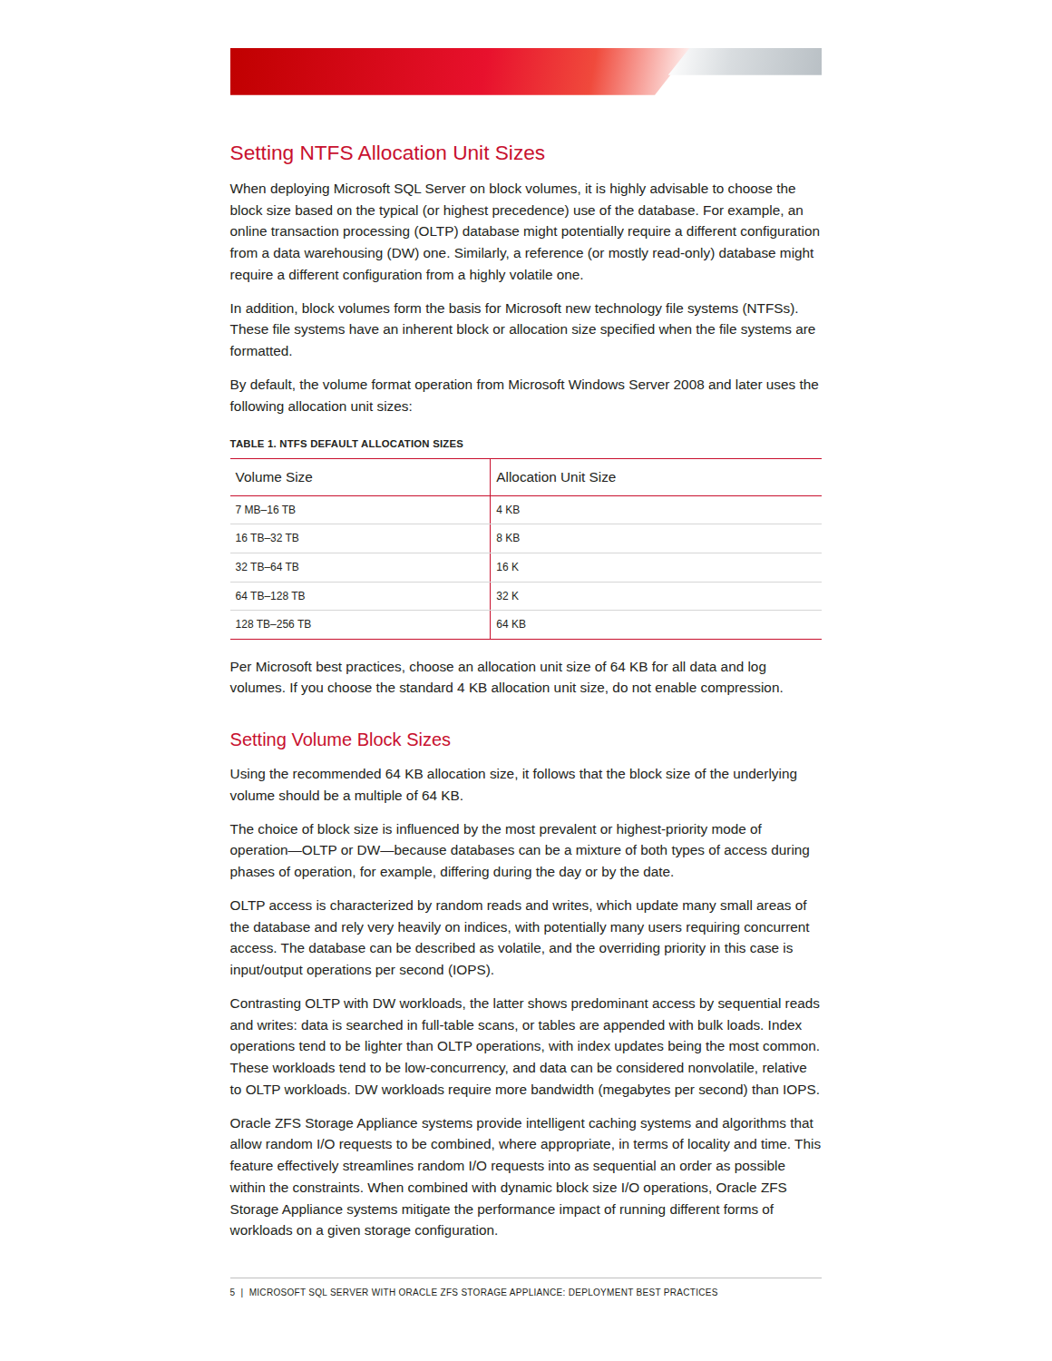Setting NTFS Allocation Unit Sizes
When deploying Microsoft SQL Server on block volumes, it is highly advisable to choose the block size based on the typical (or highest precedence) use of the database. For example, an online transaction processing (OLTP) database might potentially require a different configuration from a data warehousing (DW) one. Similarly, a reference (or mostly read-only) database might require a different configuration from a highly volatile one.
In addition, block volumes form the basis for Microsoft new technology file systems (NTFSs). These file systems have an inherent block or allocation size specified when the file systems are formatted.
By default, the volume format operation from Microsoft Windows Server 2008 and later uses the following allocation unit sizes:
Table 1. NTFS Default Allocation Sizes
| Volume Size | Allocation Unit Size |
| --- | --- |
| 7 MB–16 TB | 4 KB |
| 16 TB–32 TB | 8 KB |
| 32 TB–64 TB | 16 K |
| 64 TB–128 TB | 32 K |
| 128 TB–256 TB | 64 KB |
Per Microsoft best practices, choose an allocation unit size of 64 KB for all data and log volumes. If you choose the standard 4 KB allocation unit size, do not enable compression.
Setting Volume Block Sizes
Using the recommended 64 KB allocation size, it follows that the block size of the underlying volume should be a multiple of 64 KB.
The choice of block size is influenced by the most prevalent or highest-priority mode of operation—OLTP or DW—because databases can be a mixture of both types of access during phases of operation, for example, differing during the day or by the date.
OLTP access is characterized by random reads and writes, which update many small areas of the database and rely very heavily on indices, with potentially many users requiring concurrent access. The database can be described as volatile, and the overriding priority in this case is input/output operations per second (IOPS).
Contrasting OLTP with DW workloads, the latter shows predominant access by sequential reads and writes: data is searched in full-table scans, or tables are appended with bulk loads. Index operations tend to be lighter than OLTP operations, with index updates being the most common. These workloads tend to be low-concurrency, and data can be considered nonvolatile, relative to OLTP workloads. DW workloads require more bandwidth (megabytes per second) than IOPS.
Oracle ZFS Storage Appliance systems provide intelligent caching systems and algorithms that allow random I/O requests to be combined, where appropriate, in terms of locality and time. This feature effectively streamlines random I/O requests into as sequential an order as possible within the constraints. When combined with dynamic block size I/O operations, Oracle ZFS Storage Appliance systems mitigate the performance impact of running different forms of workloads on a given storage configuration.
5 | MICROSOFT SQL SERVER WITH ORACLE ZFS STORAGE APPLIANCE: DEPLOYMENT BEST PRACTICES